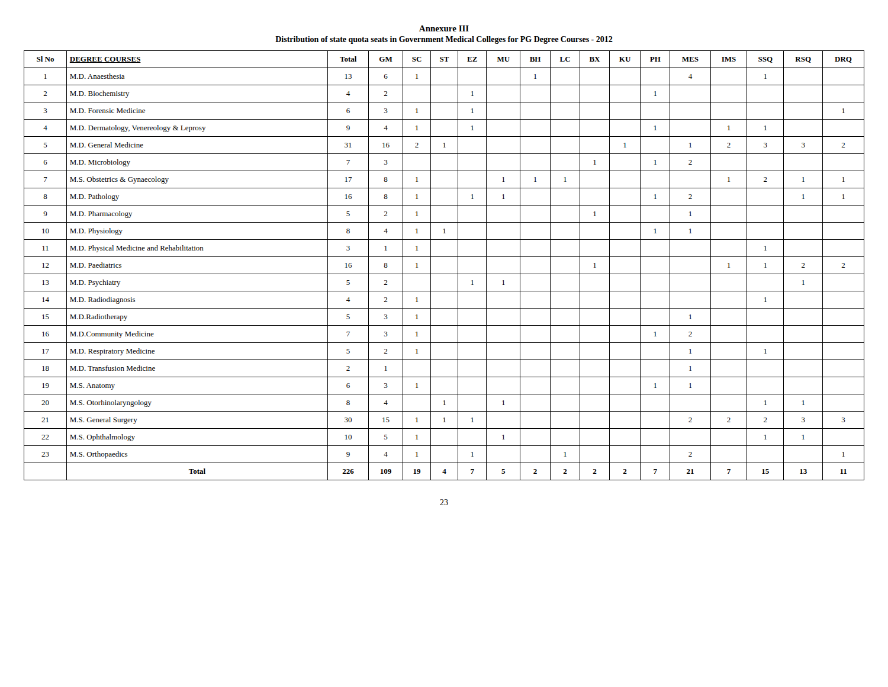Annexure III
Distribution of state quota seats in Government Medical Colleges for PG Degree Courses - 2012
| Sl No | DEGREE COURSES | Total | GM | SC | ST | EZ | MU | BH | LC | BX | KU | PH | MES | IMS | SSQ | RSQ | DRQ |
| --- | --- | --- | --- | --- | --- | --- | --- | --- | --- | --- | --- | --- | --- | --- | --- | --- | --- |
| 1 | M.D. Anaesthesia | 13 | 6 | 1 | | | | 1 | | | | | 4 | | 1 | | |
| 2 | M.D. Biochemistry | 4 | 2 | | | 1 | | | | | | 1 | | | | | |
| 3 | M.D. Forensic Medicine | 6 | 3 | 1 | | 1 | | | | | | | | | | | 1 |
| 4 | M.D. Dermatology, Venereology & Leprosy | 9 | 4 | 1 | | 1 | | | | | | 1 | | 1 | 1 | | |
| 5 | M.D. General Medicine | 31 | 16 | 2 | 1 | | | | | | 1 | | 1 | 2 | 3 | 3 | 2 |
| 6 | M.D. Microbiology | 7 | 3 | | | | | | | 1 | | 1 | 2 | | | | |
| 7 | M.S. Obstetrics & Gynaecology | 17 | 8 | 1 | | | 1 | 1 | 1 | | | | | 1 | 2 | 1 | 1 |
| 8 | M.D. Pathology | 16 | 8 | 1 | | 1 | 1 | | | | | 1 | 2 | | | 1 | 1 |
| 9 | M.D. Pharmacology | 5 | 2 | 1 | | | | | | 1 | | | 1 | | | | |
| 10 | M.D. Physiology | 8 | 4 | 1 | 1 | | | | | | | 1 | 1 | | | | |
| 11 | M.D. Physical Medicine and Rehabilitation | 3 | 1 | 1 | | | | | | | | | | | 1 | | |
| 12 | M.D. Paediatrics | 16 | 8 | 1 | | | | | | 1 | | | | 1 | 1 | 2 | 2 |
| 13 | M.D. Psychiatry | 5 | 2 | | | 1 | 1 | | | | | | | | | 1 | |
| 14 | M.D. Radiodiagnosis | 4 | 2 | 1 | | | | | | | | | | | 1 | | |
| 15 | M.D.Radiotherapy | 5 | 3 | 1 | | | | | | | | | 1 | | | | |
| 16 | M.D.Community Medicine | 7 | 3 | 1 | | | | | | | | 1 | 2 | | | | |
| 17 | M.D. Respiratory Medicine | 5 | 2 | 1 | | | | | | | | | 1 | | 1 | | |
| 18 | M.D. Transfusion Medicine | 2 | 1 | | | | | | | | | | 1 | | | | |
| 19 | M.S. Anatomy | 6 | 3 | 1 | | | | | | | | 1 | 1 | | | | |
| 20 | M.S. Otorhinolaryngology | 8 | 4 | | 1 | | 1 | | | | | | | | 1 | 1 | |
| 21 | M.S. General Surgery | 30 | 15 | 1 | 1 | 1 | | | | | | | 2 | 2 | 2 | 3 | 3 |
| 22 | M.S. Ophthalmology | 10 | 5 | 1 | | | 1 | | | | | | | | 1 | 1 | |
| 23 | M.S. Orthopaedics | 9 | 4 | 1 | | 1 | | | 1 | | | | 2 | | | | 1 |
| | Total | 226 | 109 | 19 | 4 | 7 | 5 | 2 | 2 | 2 | 2 | 7 | 21 | 7 | 15 | 13 | 11 |
23